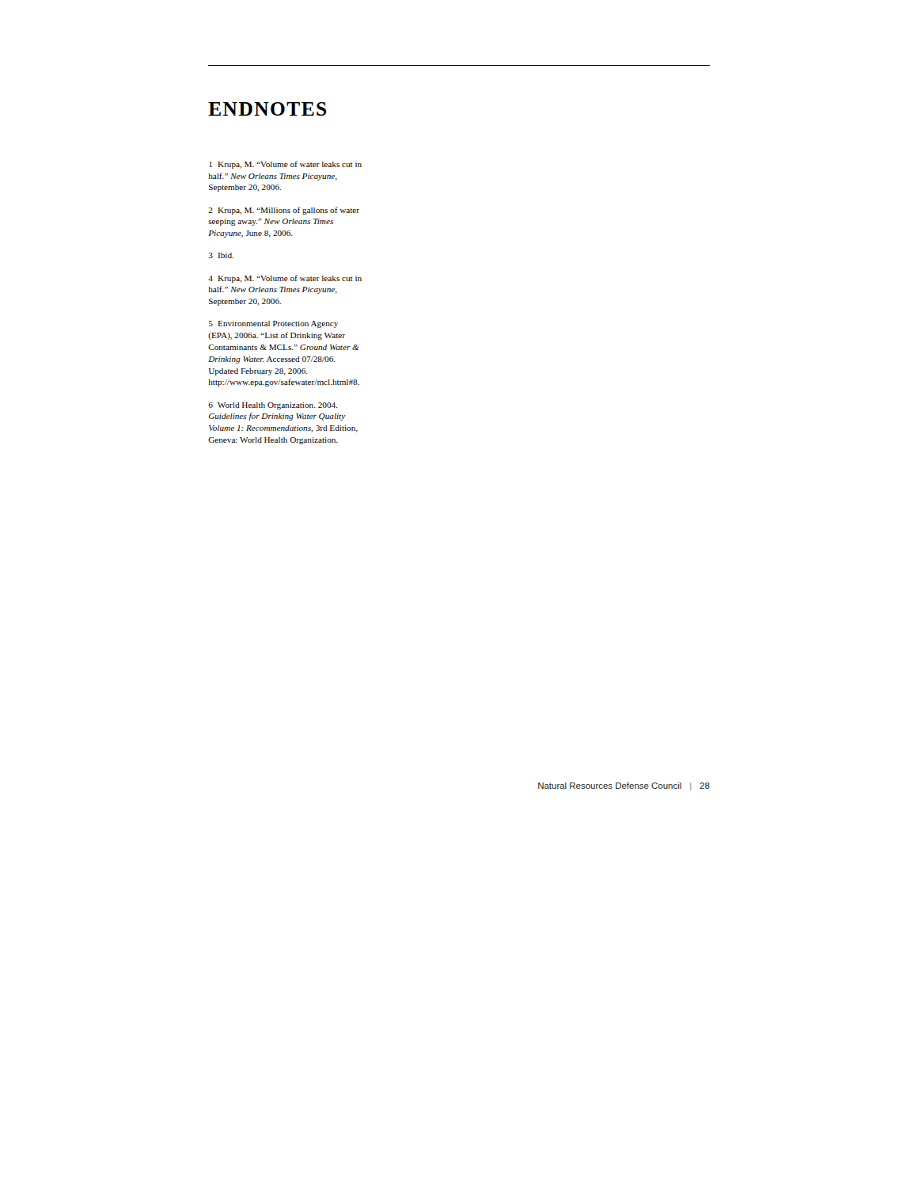ENDNOTES
1 Krupa, M. “Volume of water leaks cut in half.” New Orleans Times Picayune, September 20, 2006.
2 Krupa, M. “Millions of gallons of water seeping away.” New Orleans Times Picayune, June 8, 2006.
3 Ibid.
4 Krupa, M. “Volume of water leaks cut in half.” New Orleans Times Picayune, September 20, 2006.
5 Environmental Protection Agency (EPA), 2006a. “List of Drinking Water Contaminants & MCLs.” Ground Water & Drinking Water. Accessed 07/28/06. Updated February 28, 2006. http://www.epa.gov/safewater/mcl.html#8.
6 World Health Organization. 2004. Guidelines for Drinking Water Quality Volume 1: Recommendations, 3rd Edition, Geneva: World Health Organization.
Natural Resources Defense Council | 28